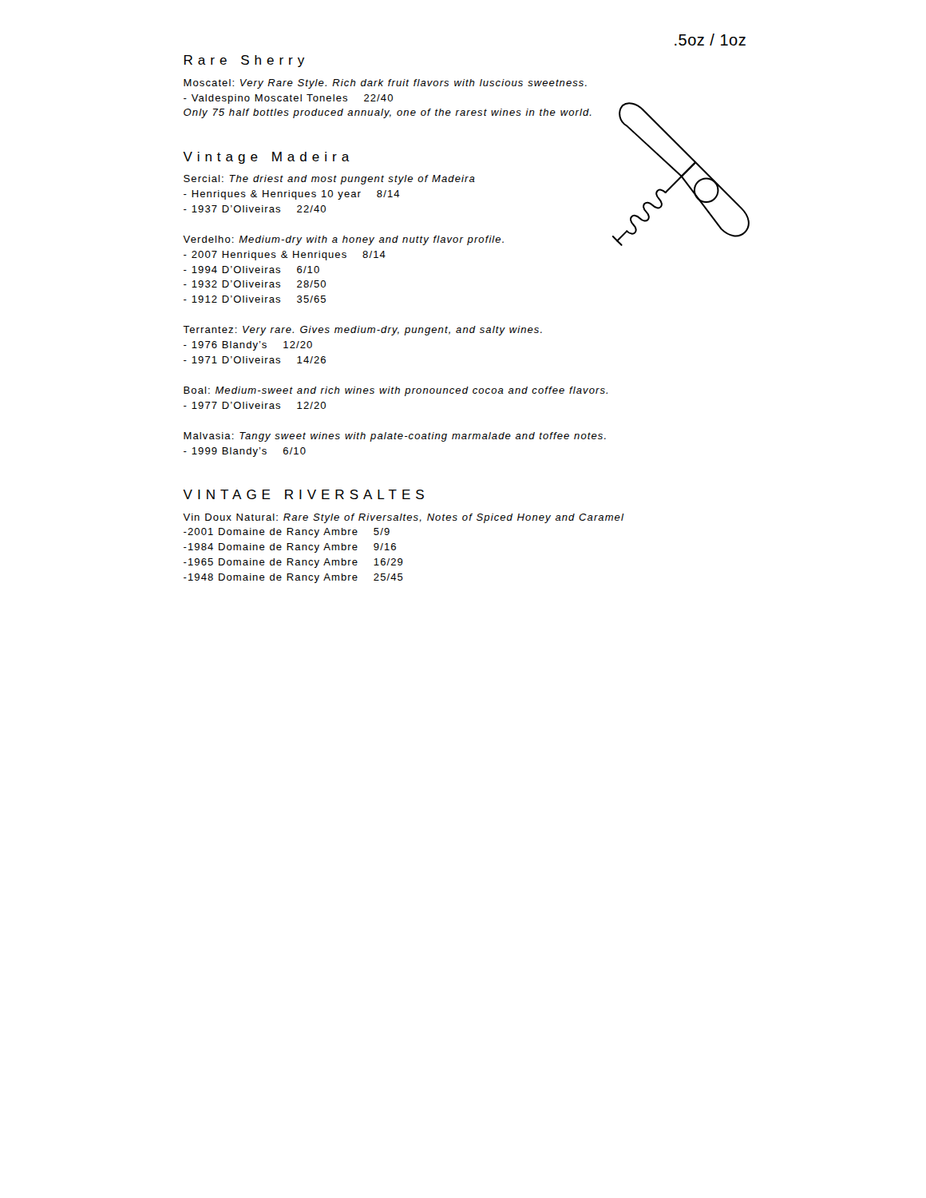.5oz / 1oz
Rare Sherry
Moscatel: Very Rare Style. Rich dark fruit flavors with luscious sweetness.
- Valdespino Moscatel Toneles 22/40
Only 75 half bottles produced annualy, one of the rarest wines in the world.
Vintage Madeira
Sercial: The driest and most pungent style of Madeira
- Henriques & Henriques 10 year 8/14
- 1937 D’Oliveiras 22/40
Verdelho: Medium-dry with a honey and nutty flavor profile.
- 2007 Henriques & Henriques 8/14
- 1994 D’Oliveiras 6/10
- 1932 D’Oliveiras 28/50
- 1912 D’Oliveiras 35/65
Terrantez: Very rare. Gives medium-dry, pungent, and salty wines.
- 1976 Blandy’s 12/20
- 1971 D’Oliveiras 14/26
Boal: Medium-sweet and rich wines with pronounced cocoa and coffee flavors.
- 1977 D’Oliveiras 12/20
Malvasia: Tangy sweet wines with palate-coating marmalade and toffee notes.
- 1999 Blandy’s 6/10
Vintage Riversaltes
Vin Doux Natural: Rare Style of Riversaltes, Notes of Spiced Honey and Caramel
-2001 Domaine de Rancy Ambre 5/9
-1984 Domaine de Rancy Ambre 9/16
-1965 Domaine de Rancy Ambre 16/29
-1948 Domaine de Rancy Ambre 25/45